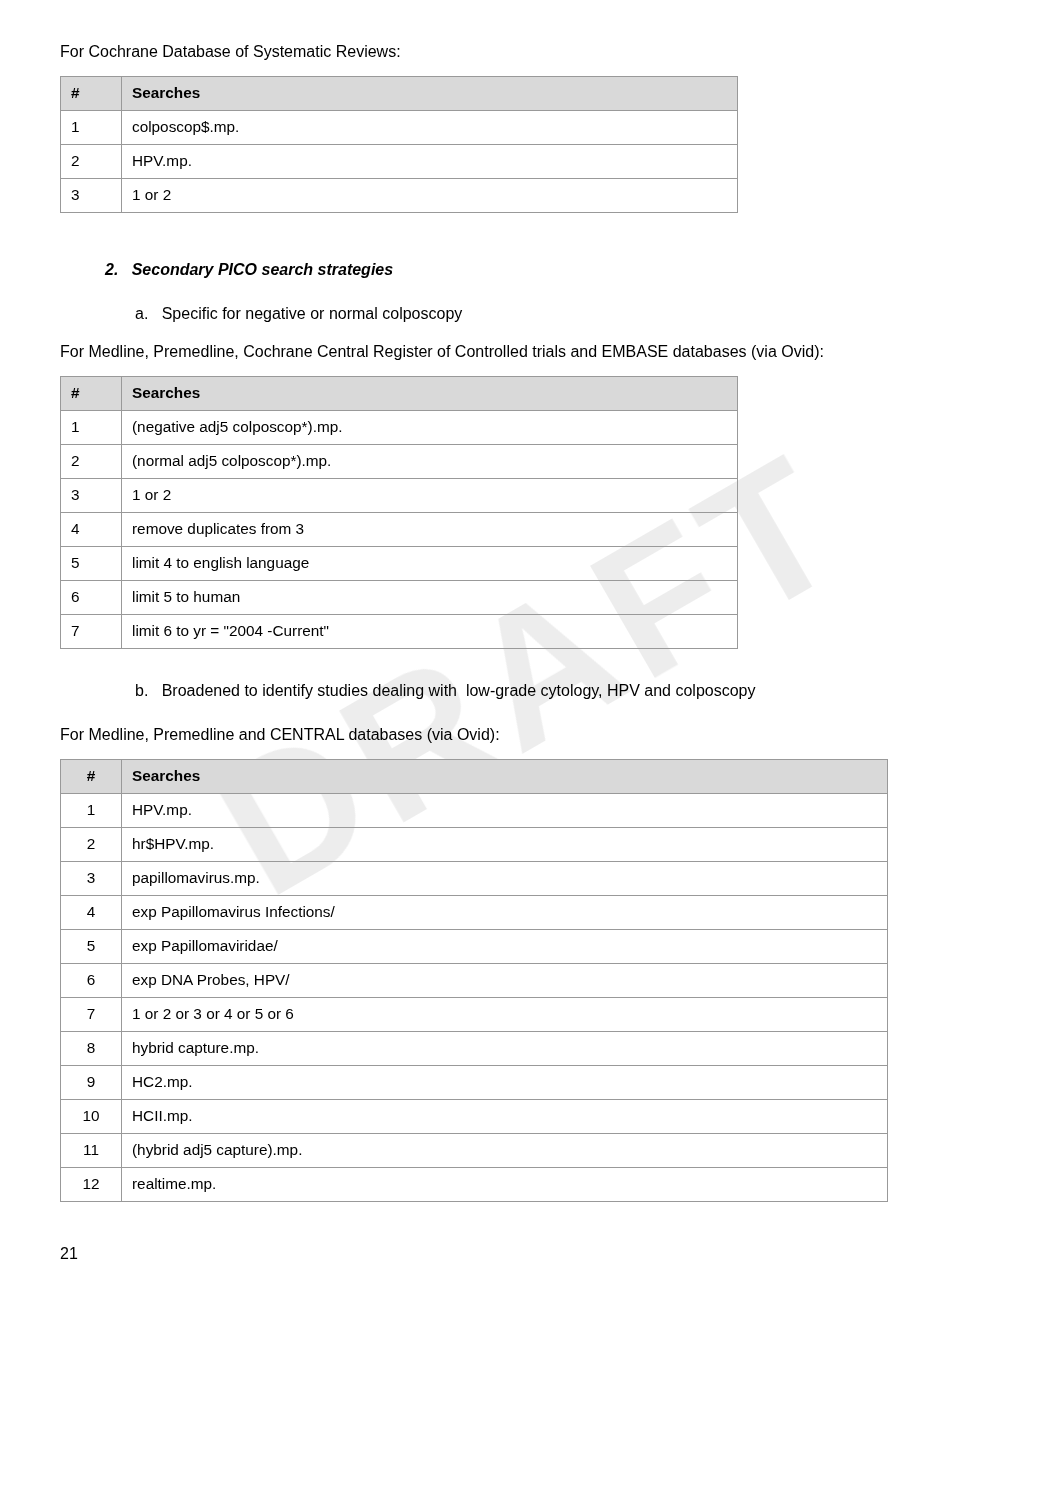DRAFT
For Cochrane Database of Systematic Reviews:
| # | Searches |
| --- | --- |
| 1 | colposcop$.mp. |
| 2 | HPV.mp. |
| 3 | 1 or 2 |
2. Secondary PICO search strategies
a. Specific for negative or normal colposcopy
For Medline, Premedline, Cochrane Central Register of Controlled trials and EMBASE databases (via Ovid):
| # | Searches |
| --- | --- |
| 1 | (negative adj5 colposcop*).mp. |
| 2 | (normal adj5 colposcop*).mp. |
| 3 | 1 or 2 |
| 4 | remove duplicates from 3 |
| 5 | limit 4 to english language |
| 6 | limit 5 to human |
| 7 | limit 6 to yr = "2004 -Current" |
b. Broadened to identify studies dealing with low-grade cytology, HPV and colposcopy
For Medline, Premedline and CENTRAL databases (via Ovid):
| # | Searches |
| --- | --- |
| 1 | HPV.mp. |
| 2 | hr$HPV.mp. |
| 3 | papillomavirus.mp. |
| 4 | exp Papillomavirus Infections/ |
| 5 | exp Papillomaviridae/ |
| 6 | exp DNA Probes, HPV/ |
| 7 | 1 or 2 or 3 or 4 or 5 or 6 |
| 8 | hybrid capture.mp. |
| 9 | HC2.mp. |
| 10 | HCII.mp. |
| 11 | (hybrid adj5 capture).mp. |
| 12 | realtime.mp. |
21